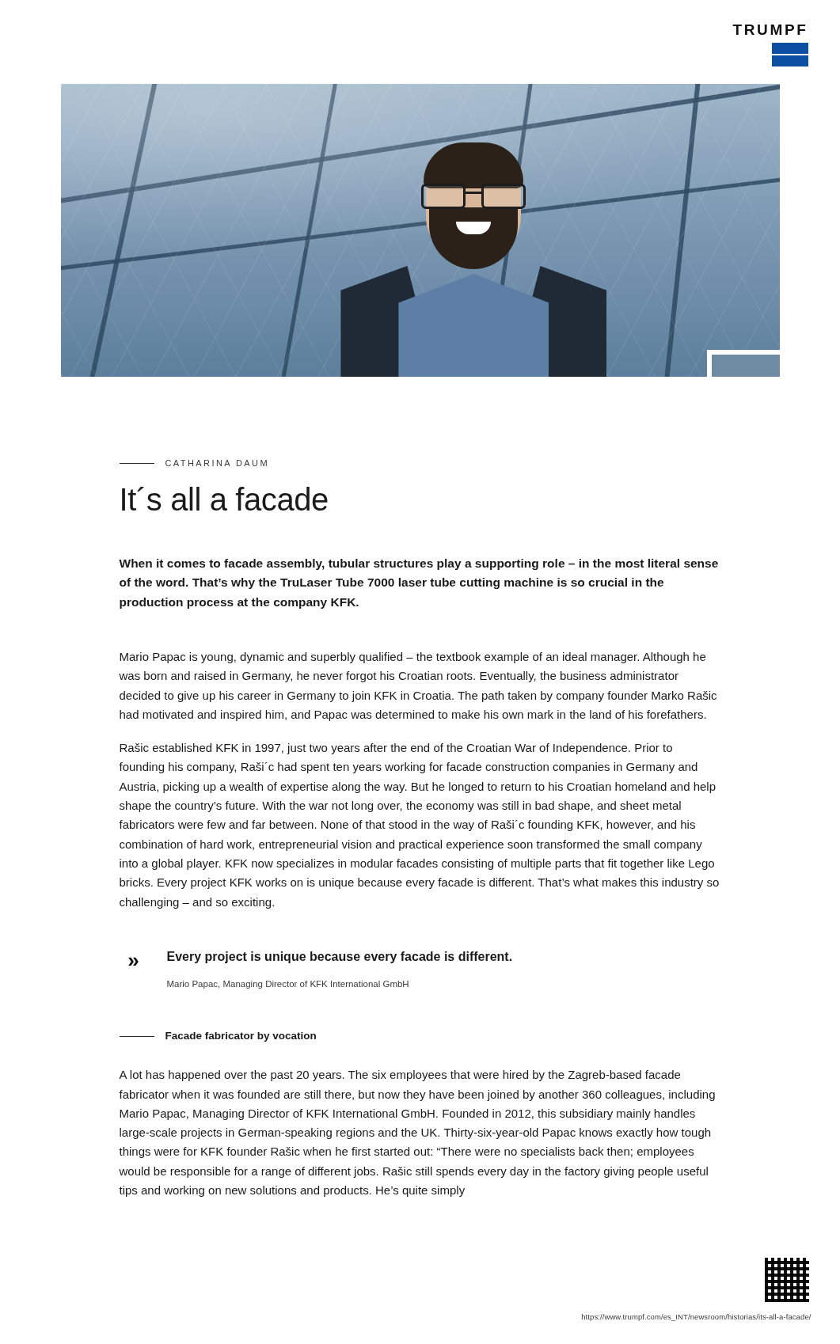TRUMPF
Catharina Daum
It´s all a facade
When it comes to facade assembly, tubular structures play a supporting role – in the most literal sense of the word. That’s why the TruLaser Tube 7000 laser tube cutting machine is so crucial in the production process at the company KFK.
Mario Papac is young, dynamic and superbly qualified – the textbook example of an ideal manager. Although he was born and raised in Germany, he never forgot his Croatian roots. Eventually, the business administrator decided to give up his career in Germany to join KFK in Croatia. The path taken by company founder Marko Rašic had motivated and inspired him, and Papac was determined to make his own mark in the land of his forefathers.
Rašic established KFK in 1997, just two years after the end of the Croatian War of Independence. Prior to founding his company, Raši´c had spent ten years working for facade construction companies in Germany and Austria, picking up a wealth of expertise along the way. But he longed to return to his Croatian homeland and help shape the country’s future. With the war not long over, the economy was still in bad shape, and sheet metal fabricators were few and far between. None of that stood in the way of Raši´c founding KFK, however, and his combination of hard work, entrepreneurial vision and practical experience soon transformed the small company into a global player. KFK now specializes in modular facades consisting of multiple parts that fit together like Lego bricks. Every project KFK works on is unique because every facade is different. That’s what makes this industry so challenging – and so exciting.
»
Every project is unique because every facade is different.
Mario Papac, Managing Director of KFK International GmbH
Facade fabricator by vocation
A lot has happened over the past 20 years. The six employees that were hired by the Zagreb-based facade fabricator when it was founded are still there, but now they have been joined by another 360 colleagues, including Mario Papac, Managing Director of KFK International GmbH. Founded in 2012, this subsidiary mainly handles large-scale projects in German-speaking regions and the UK. Thirty-six-year-old Papac knows exactly how tough things were for KFK founder Rašic when he first started out: “There were no specialists back then; employees would be responsible for a range of different jobs. Rašic still spends every day in the factory giving people useful tips and working on new solutions and products. He’s quite simply
https://www.trumpf.com/es_INT/newsroom/historias/its-all-a-facade/